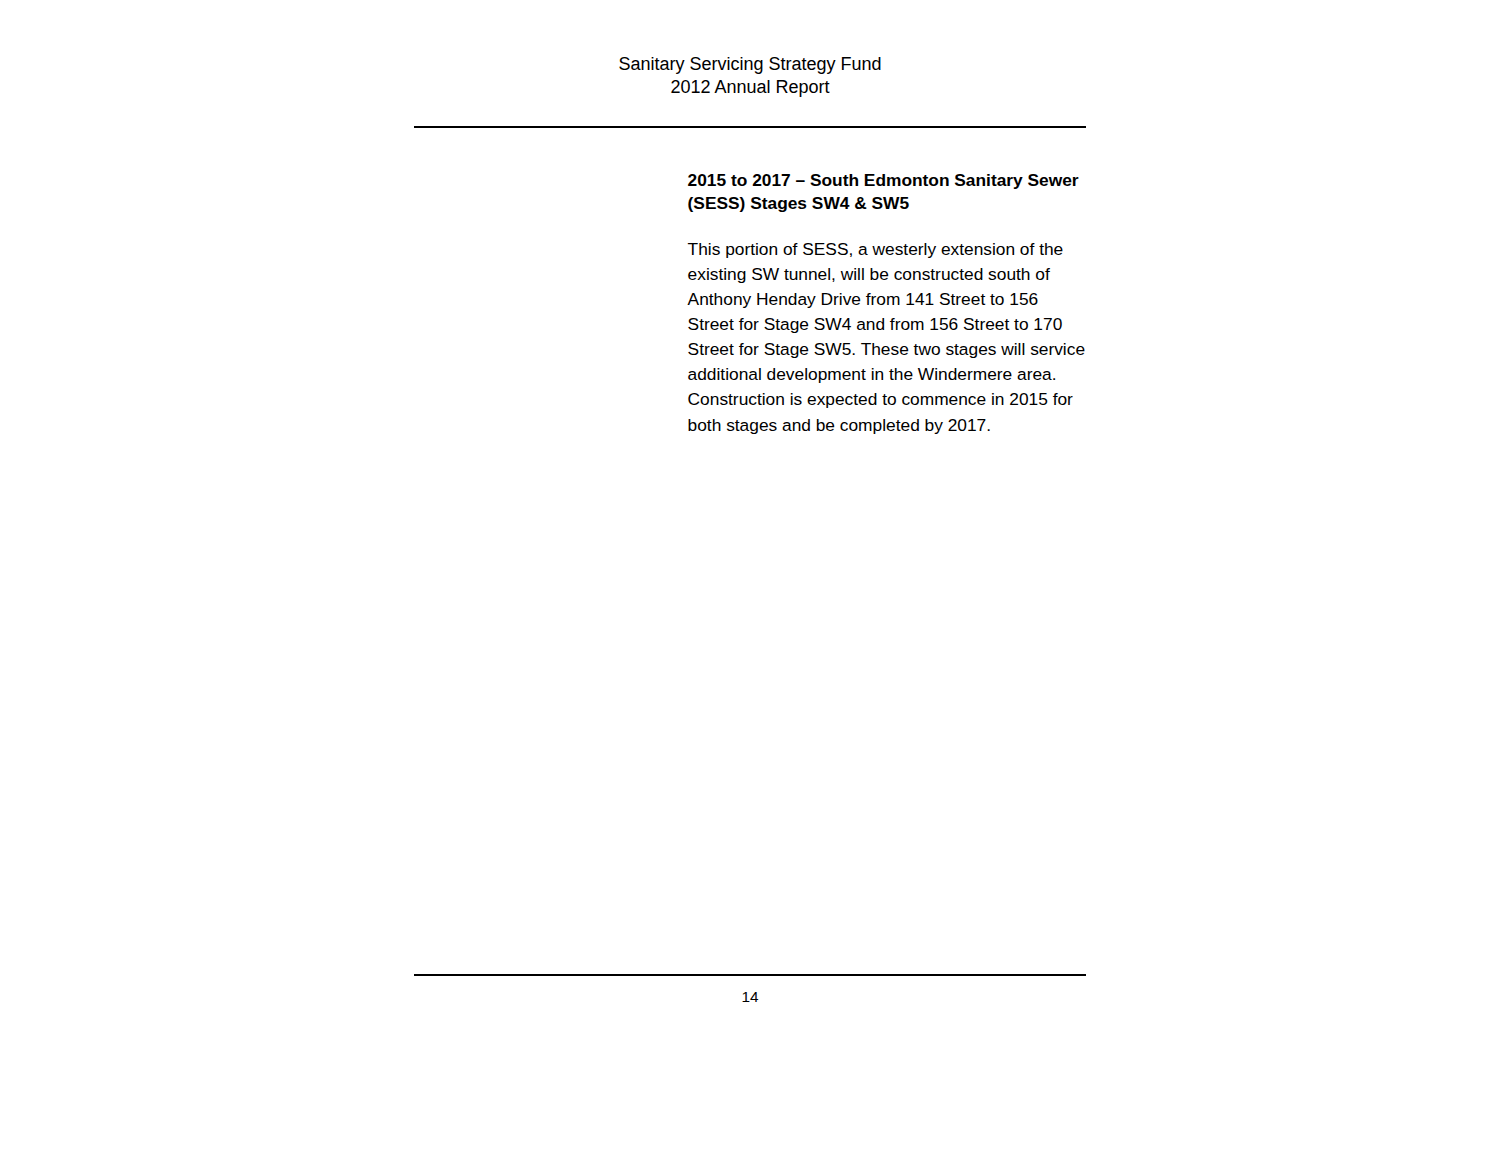Sanitary Servicing Strategy Fund 2012 Annual Report
2015 to 2017 – South Edmonton Sanitary Sewer (SESS) Stages SW4 & SW5
This portion of SESS, a westerly extension of the existing SW tunnel, will be constructed south of Anthony Henday Drive from 141 Street to 156 Street for Stage SW4 and from 156 Street to 170 Street for Stage SW5. These two stages will service additional development in the Windermere area. Construction is expected to commence in 2015 for both stages and be completed by 2017.
14